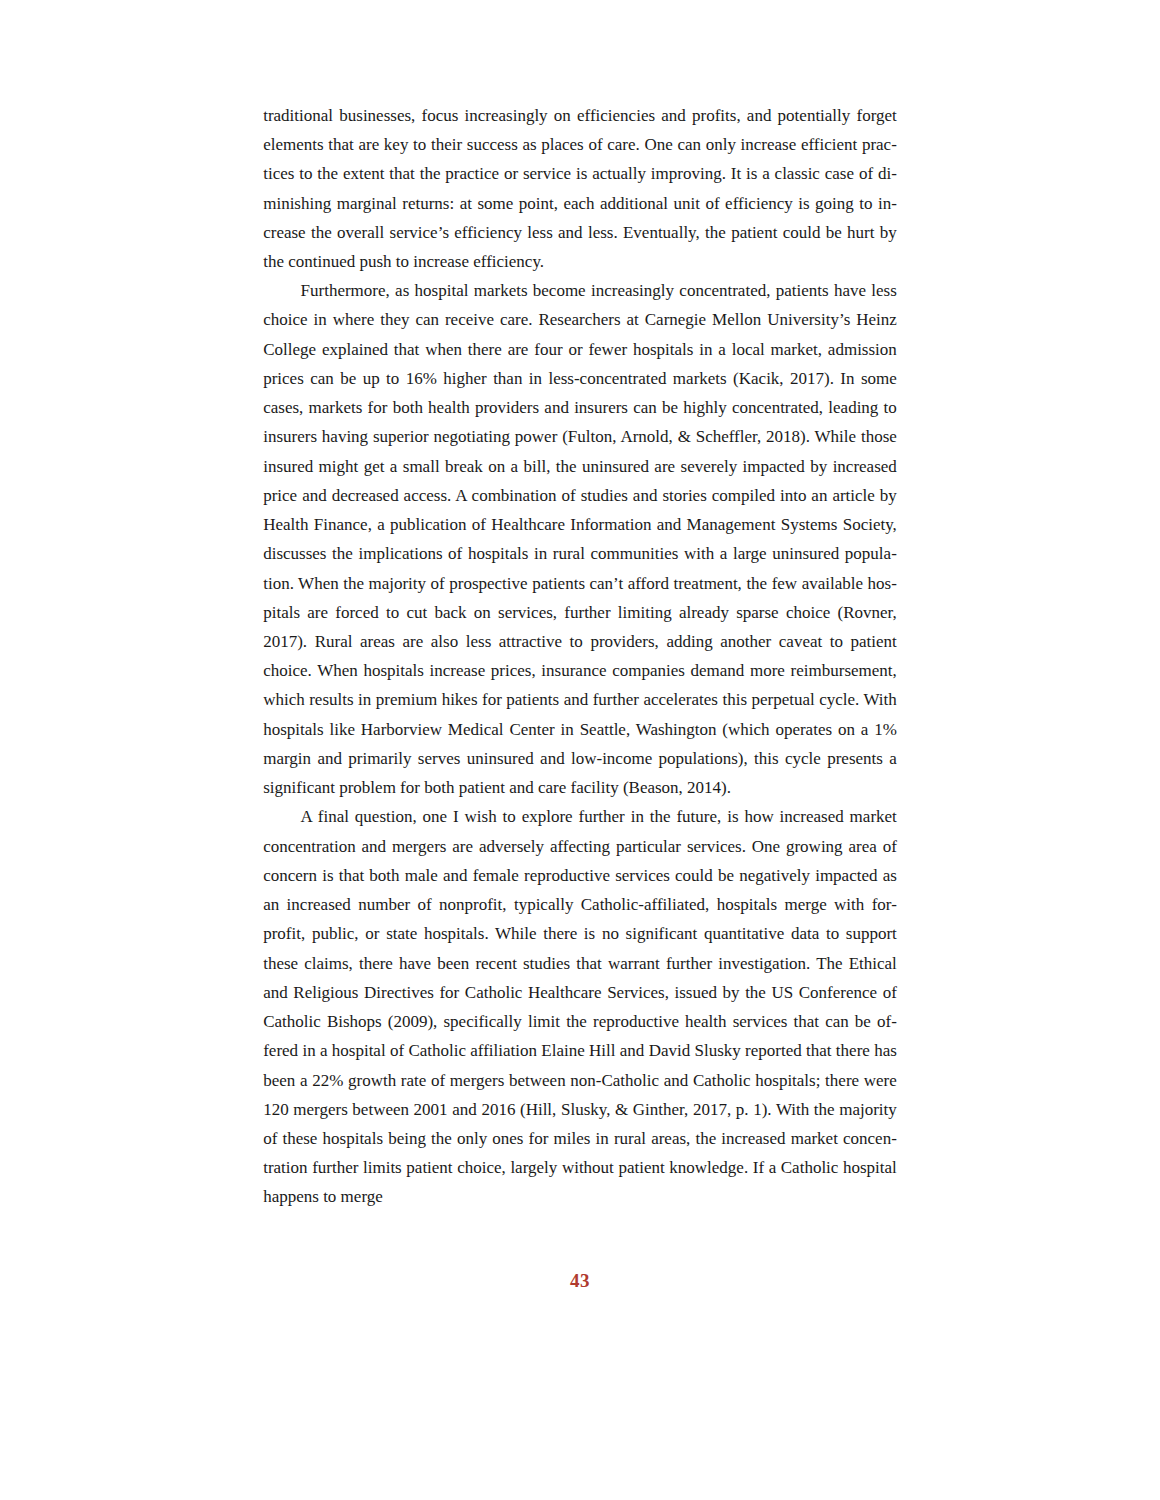traditional businesses, focus increasingly on efficiencies and profits, and potentially forget elements that are key to their success as places of care. One can only increase efficient practices to the extent that the practice or service is actually improving. It is a classic case of diminishing marginal returns: at some point, each additional unit of efficiency is going to increase the overall service’s efficiency less and less. Eventually, the patient could be hurt by the continued push to increase efficiency.
Furthermore, as hospital markets become increasingly concentrated, patients have less choice in where they can receive care. Researchers at Carnegie Mellon University’s Heinz College explained that when there are four or fewer hospitals in a local market, admission prices can be up to 16% higher than in less-concentrated markets (Kacik, 2017). In some cases, markets for both health providers and insurers can be highly concentrated, leading to insurers having superior negotiating power (Fulton, Arnold, & Scheffler, 2018). While those insured might get a small break on a bill, the uninsured are severely impacted by increased price and decreased access. A combination of studies and stories compiled into an article by Health Finance, a publication of Healthcare Information and Management Systems Society, discusses the implications of hospitals in rural communities with a large uninsured population. When the majority of prospective patients can’t afford treatment, the few available hospitals are forced to cut back on services, further limiting already sparse choice (Rovner, 2017). Rural areas are also less attractive to providers, adding another caveat to patient choice. When hospitals increase prices, insurance companies demand more reimbursement, which results in premium hikes for patients and further accelerates this perpetual cycle. With hospitals like Harborview Medical Center in Seattle, Washington (which operates on a 1% margin and primarily serves uninsured and low-income populations), this cycle presents a significant problem for both patient and care facility (Beason, 2014).
A final question, one I wish to explore further in the future, is how increased market concentration and mergers are adversely affecting particular services. One growing area of concern is that both male and female reproductive services could be negatively impacted as an increased number of nonprofit, typically Catholic-affiliated, hospitals merge with for-profit, public, or state hospitals. While there is no significant quantitative data to support these claims, there have been recent studies that warrant further investigation. The Ethical and Religious Directives for Catholic Healthcare Services, issued by the US Conference of Catholic Bishops (2009), specifically limit the reproductive health services that can be offered in a hospital of Catholic affiliation Elaine Hill and David Slusky reported that there has been a 22% growth rate of mergers between non-Catholic and Catholic hospitals; there were 120 mergers between 2001 and 2016 (Hill, Slusky, & Ginther, 2017, p. 1). With the majority of these hospitals being the only ones for miles in rural areas, the increased market concentration further limits patient choice, largely without patient knowledge. If a Catholic hospital happens to merge
43